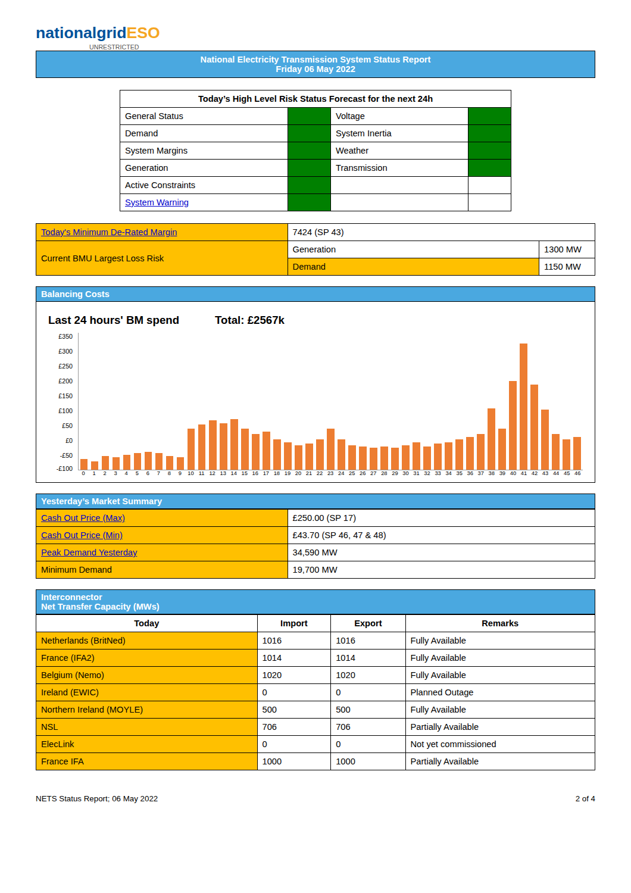national grid ESO
UNRESTRICTED
National Electricity Transmission System Status Report
Friday 06 May 2022
| Today’s High Level Risk Status Forecast for the next 24h |
| General Status | | Voltage | |
| Demand | | System Inertia | |
| System Margins | | Weather | |
| Generation | | Transmission | |
| Active Constraints | | | |
| System Warning | | | |
| Today's Minimum De-Rated Margin | 7424 (SP 43) |
| Current BMU Largest Loss Risk | Generation | 1300 MW |
| Demand | 1150 MW |
Balancing Costs
Last 24 hours' BM spend
Total: £2567k
£350
£300
£250
£200
£150
£100
£50
£0
-£50
-£100
0123456789 10111213141516171819 20212223242526272829 30313233343536373839 40414243444546
Yesterday’s Market Summary
| Cash Out Price (Max) | £250.00 (SP 17) |
| Cash Out Price (Min) | £43.70 (SP 46, 47 & 48) |
| Peak Demand Yesterday | 34,590 MW |
| Minimum Demand | 19,700 MW |
Interconnector
Net Transfer Capacity (MWs)
| Today | Import | Export | Remarks |
| --- | --- | --- | --- |
| Netherlands (BritNed) | 1016 | 1016 | Fully Available |
| France (IFA2) | 1014 | 1014 | Fully Available |
| Belgium (Nemo) | 1020 | 1020 | Fully Available |
| Ireland (EWIC) | 0 | 0 | Planned Outage |
| Northern Ireland (MOYLE) | 500 | 500 | Fully Available |
| NSL | 706 | 706 | Partially Available |
| ElecLink | 0 | 0 | Not yet commissioned |
| France IFA | 1000 | 1000 | Partially Available |
NETS Status Report; 06 May 2022
2 of 4